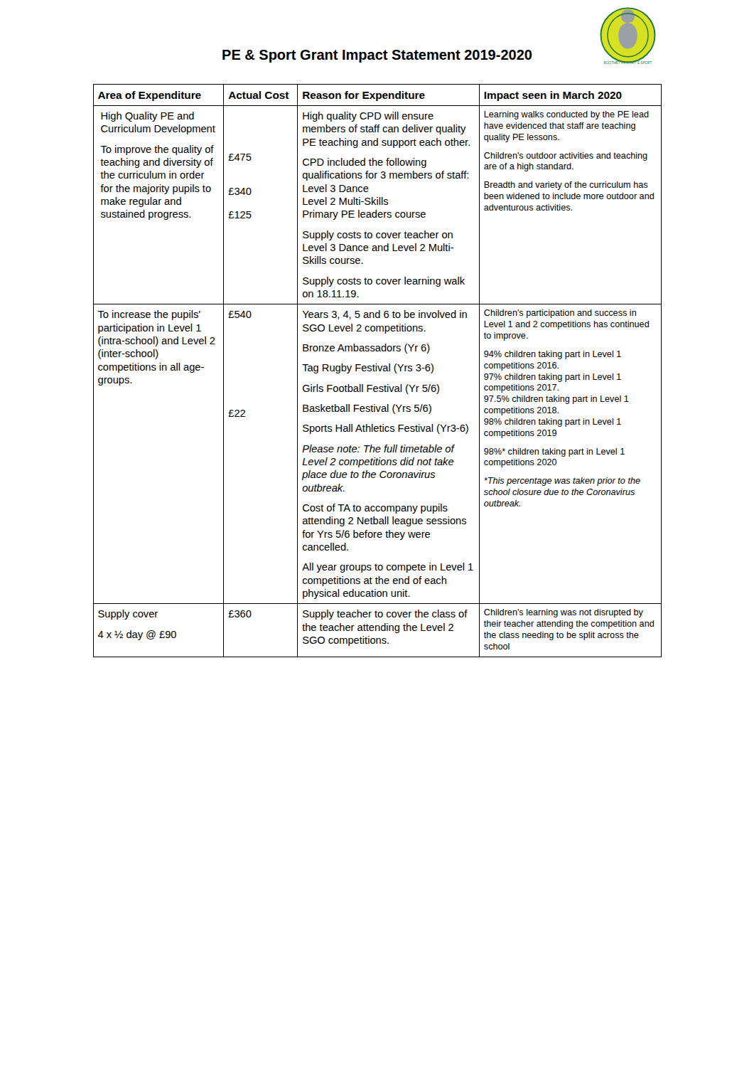BOOTHBY PRIMARY & SPORT
PE & Sport Grant Impact Statement 2019-2020
| Area of Expenditure | Actual Cost | Reason for Expenditure | Impact seen in March 2020 |
| --- | --- | --- | --- |
| High Quality PE and Curriculum Development To improve the quality of teaching and diversity of the curriculum in order for the majority pupils to make regular and sustained progress. | £475 £340 £125 | High quality CPD will ensure members of staff can deliver quality PE teaching and support each other. CPD included the following qualifications for 3 members of staff: Level 3 Dance Level 2 Multi-Skills Primary PE leaders course Supply costs to cover teacher on Level 3 Dance and Level 2 Multi-Skills course. Supply costs to cover learning walk on 18.11.19. | Learning walks conducted by the PE lead have evidenced that staff are teaching quality PE lessons. Children's outdoor activities and teaching are of a high standard. Breadth and variety of the curriculum has been widened to include more outdoor and adventurous activities. |
| To increase the pupils' participation in Level 1 (intra-school) and Level 2 (inter-school) competitions in all age-groups. | £540 £22 | Years 3, 4, 5 and 6 to be involved in SGO Level 2 competitions. Bronze Ambassadors (Yr 6) Tag Rugby Festival (Yrs 3-6) Girls Football Festival (Yr 5/6) Basketball Festival (Yrs 5/6) Sports Hall Athletics Festival (Yr3-6) Please note: The full timetable of Level 2 competitions did not take place due to the Coronavirus outbreak. Cost of TA to accompany pupils attending 2 Netball league sessions for Yrs 5/6 before they were cancelled. All year groups to compete in Level 1 competitions at the end of each physical education unit. | Children's participation and success in Level 1 and 2 competitions has continued to improve. 94% children taking part in Level 1 competitions 2016. 97% children taking part in Level 1 competitions 2017. 97.5% children taking part in Level 1 competitions 2018. 98% children taking part in Level 1 competitions 2019 98%* children taking part in Level 1 competitions 2020 *This percentage was taken prior to the school closure due to the Coronavirus outbreak. |
| Supply cover 4 x ½ day @ £90 | £360 | Supply teacher to cover the class of the teacher attending the Level 2 SGO competitions. | Children's learning was not disrupted by their teacher attending the competition and the class needing to be split across the school |